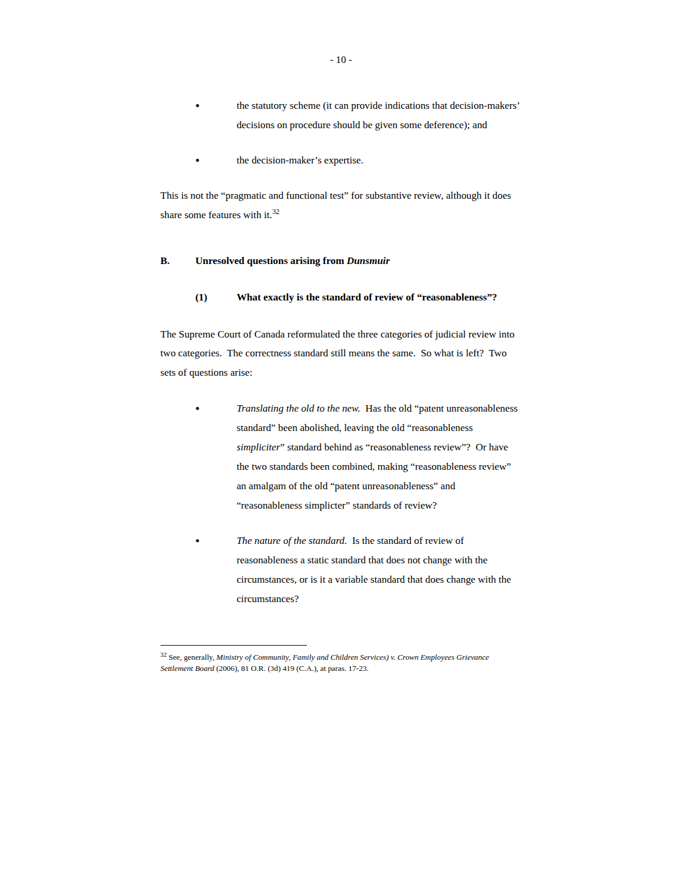- 10 -
the statutory scheme (it can provide indications that decision-makers’ decisions on procedure should be given some deference); and
the decision-maker’s expertise.
This is not the “pragmatic and functional test” for substantive review, although it does share some features with it.32
B. Unresolved questions arising from Dunsmuir
(1) What exactly is the standard of review of “reasonableness”?
The Supreme Court of Canada reformulated the three categories of judicial review into two categories. The correctness standard still means the same. So what is left? Two sets of questions arise:
Translating the old to the new. Has the old “patent unreasonableness standard” been abolished, leaving the old “reasonableness simpliciter” standard behind as “reasonableness review”? Or have the two standards been combined, making “reasonableness review” an amalgam of the old “patent unreasonableness” and “reasonableness simplicter” standards of review?
The nature of the standard. Is the standard of review of reasonableness a static standard that does not change with the circumstances, or is it a variable standard that does change with the circumstances?
32 See, generally, Ministry of Community, Family and Children Services) v. Crown Employees Grievance Settlement Board (2006), 81 O.R. (3d) 419 (C.A.), at paras. 17-23.